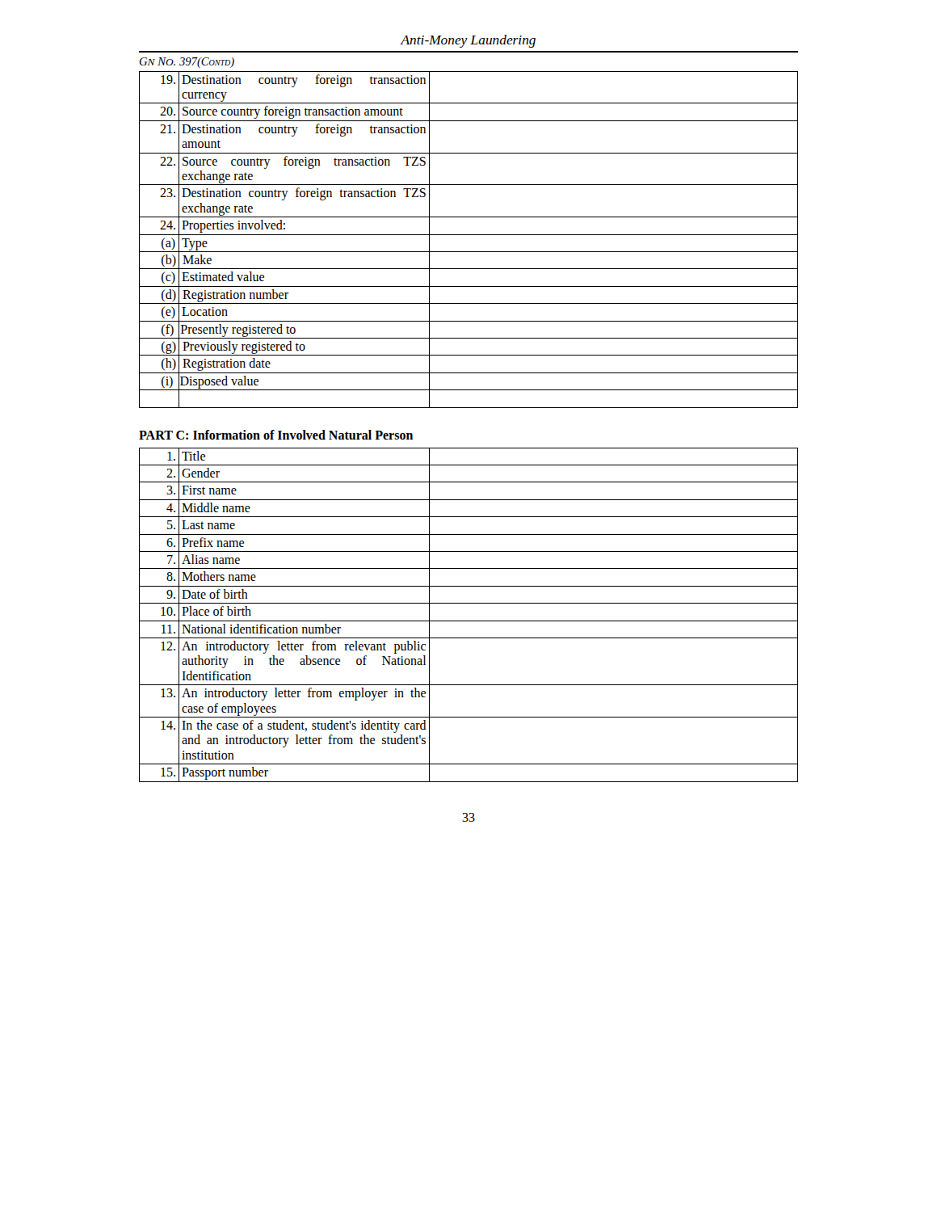Anti-Money Laundering
GN NO. 397(Contd)
| 19. | Destination country foreign transaction currency | |
| 20. | Source country foreign transaction amount | |
| 21. | Destination country foreign transaction amount | |
| 22. | Source country foreign transaction TZS exchange rate | |
| 23. | Destination country foreign transaction TZS exchange rate | |
| 24. | Properties involved: | |
| | (a) Type | |
| | (b) Make | |
| | (c) Estimated value | |
| | (d) Registration number | |
| | (e) Location | |
| | (f) Presently registered to | |
| | (g) Previously registered to | |
| | (h) Registration date | |
| | (i) Disposed value | |
PART C: Information of Involved Natural Person
| 1. | Title | |
| 2. | Gender | |
| 3. | First name | |
| 4. | Middle name | |
| 5. | Last name | |
| 6. | Prefix name | |
| 7. | Alias name | |
| 8. | Mothers name | |
| 9. | Date of birth | |
| 10. | Place of birth | |
| 11. | National identification number | |
| 12. | An introductory letter from relevant public authority in the absence of National Identification | |
| 13. | An introductory letter from employer in the case of employees | |
| 14. | In the case of a student, student's identity card and an introductory letter from the student's institution | |
| 15. | Passport number | |
33